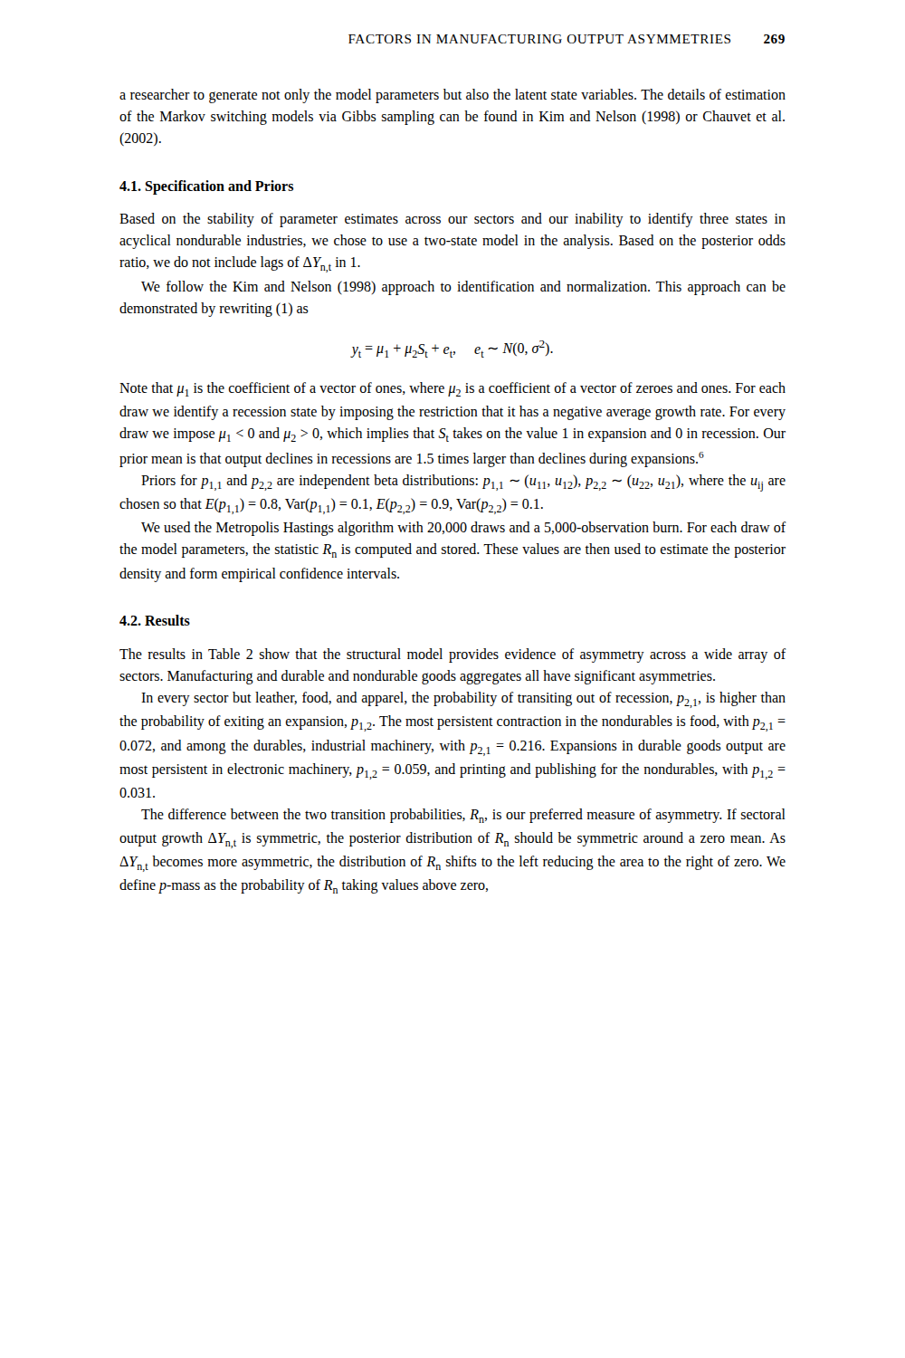FACTORS IN MANUFACTURING OUTPUT ASYMMETRIES 269
a researcher to generate not only the model parameters but also the latent state variables. The details of estimation of the Markov switching models via Gibbs sampling can be found in Kim and Nelson (1998) or Chauvet et al. (2002).
4.1. Specification and Priors
Based on the stability of parameter estimates across our sectors and our inability to identify three states in acyclical nondurable industries, we chose to use a two-state model in the analysis. Based on the posterior odds ratio, we do not include lags of ΔYn,t in 1.
We follow the Kim and Nelson (1998) approach to identification and normalization. This approach can be demonstrated by rewriting (1) as
yt = μ1 + μ2St + et, et ∼ N(0, σ2).
Note that μ1 is the coefficient of a vector of ones, where μ2 is a coefficient of a vector of zeroes and ones. For each draw we identify a recession state by imposing the restriction that it has a negative average growth rate. For every draw we impose μ1 < 0 and μ2 > 0, which implies that St takes on the value 1 in expansion and 0 in recession. Our prior mean is that output declines in recessions are 1.5 times larger than declines during expansions.6
Priors for p1,1 and p2,2 are independent beta distributions: p1,1 ∼ (u11, u12), p2,2 ∼ (u22, u21), where the uij are chosen so that E(p1,1) = 0.8, Var(p1,1) = 0.1, E(p2,2) = 0.9, Var(p2,2) = 0.1.
We used the Metropolis Hastings algorithm with 20,000 draws and a 5,000-observation burn. For each draw of the model parameters, the statistic Rn is computed and stored. These values are then used to estimate the posterior density and form empirical confidence intervals.
4.2. Results
The results in Table 2 show that the structural model provides evidence of asymmetry across a wide array of sectors. Manufacturing and durable and nondurable goods aggregates all have significant asymmetries.
In every sector but leather, food, and apparel, the probability of transiting out of recession, p2,1, is higher than the probability of exiting an expansion, p1,2. The most persistent contraction in the nondurables is food, with p2,1 = 0.072, and among the durables, industrial machinery, with p2,1 = 0.216. Expansions in durable goods output are most persistent in electronic machinery, p1,2 = 0.059, and printing and publishing for the nondurables, with p1,2 = 0.031.
The difference between the two transition probabilities, Rn, is our preferred measure of asymmetry. If sectoral output growth ΔYn,t is symmetric, the posterior distribution of Rn should be symmetric around a zero mean. As ΔYn,t becomes more asymmetric, the distribution of Rn shifts to the left reducing the area to the right of zero. We define p-mass as the probability of Rn taking values above zero,